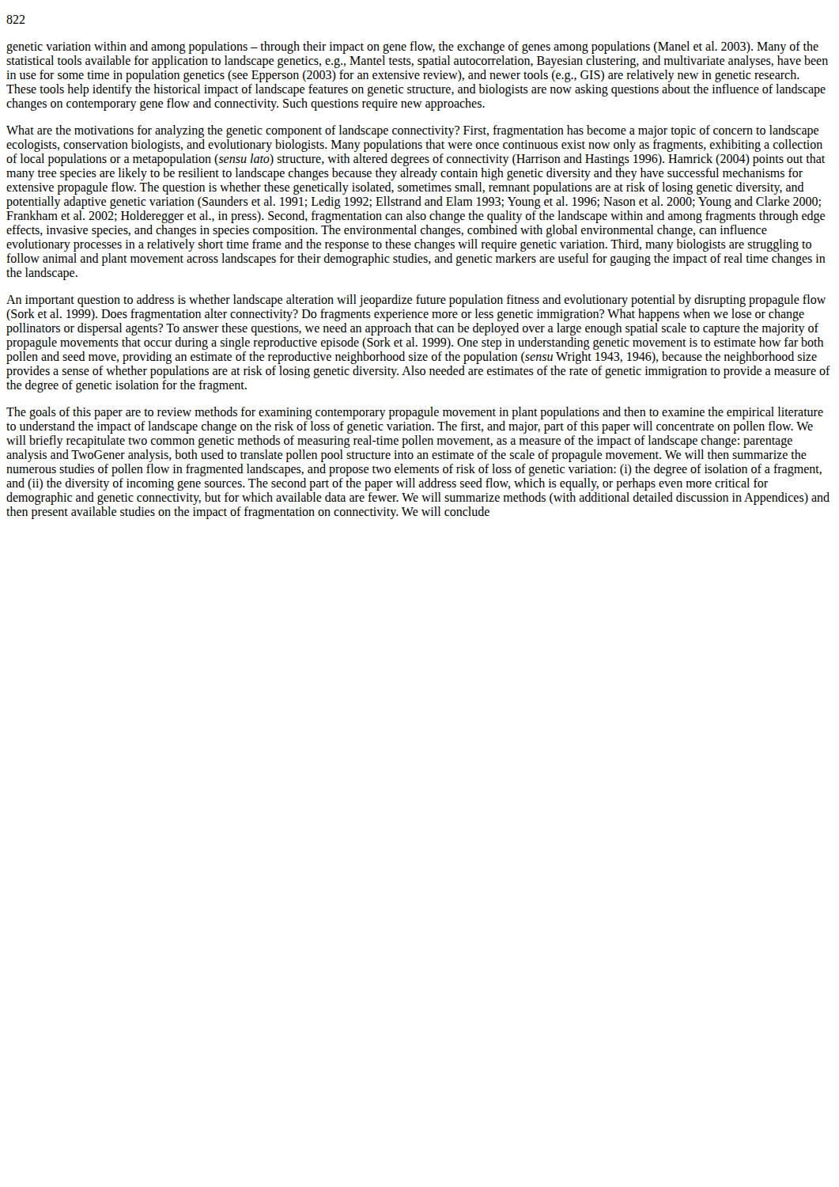822
genetic variation within and among populations – through their impact on gene flow, the exchange of genes among populations (Manel et al. 2003). Many of the statistical tools available for application to landscape genetics, e.g., Mantel tests, spatial autocorrelation, Bayesian clustering, and multivariate analyses, have been in use for some time in population genetics (see Epperson (2003) for an extensive review), and newer tools (e.g., GIS) are relatively new in genetic research. These tools help identify the historical impact of landscape features on genetic structure, and biologists are now asking questions about the influence of landscape changes on contemporary gene flow and connectivity. Such questions require new approaches.
What are the motivations for analyzing the genetic component of landscape connectivity? First, fragmentation has become a major topic of concern to landscape ecologists, conservation biologists, and evolutionary biologists. Many populations that were once continuous exist now only as fragments, exhibiting a collection of local populations or a metapopulation (sensu lato) structure, with altered degrees of connectivity (Harrison and Hastings 1996). Hamrick (2004) points out that many tree species are likely to be resilient to landscape changes because they already contain high genetic diversity and they have successful mechanisms for extensive propagule flow. The question is whether these genetically isolated, sometimes small, remnant populations are at risk of losing genetic diversity, and potentially adaptive genetic variation (Saunders et al. 1991; Ledig 1992; Ellstrand and Elam 1993; Young et al. 1996; Nason et al. 2000; Young and Clarke 2000; Frankham et al. 2002; Holderegger et al., in press). Second, fragmentation can also change the quality of the landscape within and among fragments through edge effects, invasive species, and changes in species composition. The environmental changes, combined with global environmental change, can influence evolutionary processes in a relatively short time frame and the response to these changes will require genetic variation. Third, many biologists are struggling to follow animal and plant movement across landscapes for their demographic studies, and genetic markers are useful for gauging the impact of real time changes in the landscape.
An important question to address is whether landscape alteration will jeopardize future population fitness and evolutionary potential by disrupting propagule flow (Sork et al. 1999). Does fragmentation alter connectivity? Do fragments experience more or less genetic immigration? What happens when we lose or change pollinators or dispersal agents? To answer these questions, we need an approach that can be deployed over a large enough spatial scale to capture the majority of propagule movements that occur during a single reproductive episode (Sork et al. 1999). One step in understanding genetic movement is to estimate how far both pollen and seed move, providing an estimate of the reproductive neighborhood size of the population (sensu Wright 1943, 1946), because the neighborhood size provides a sense of whether populations are at risk of losing genetic diversity. Also needed are estimates of the rate of genetic immigration to provide a measure of the degree of genetic isolation for the fragment.
The goals of this paper are to review methods for examining contemporary propagule movement in plant populations and then to examine the empirical literature to understand the impact of landscape change on the risk of loss of genetic variation. The first, and major, part of this paper will concentrate on pollen flow. We will briefly recapitulate two common genetic methods of measuring real-time pollen movement, as a measure of the impact of landscape change: parentage analysis and TwoGener analysis, both used to translate pollen pool structure into an estimate of the scale of propagule movement. We will then summarize the numerous studies of pollen flow in fragmented landscapes, and propose two elements of risk of loss of genetic variation: (i) the degree of isolation of a fragment, and (ii) the diversity of incoming gene sources. The second part of the paper will address seed flow, which is equally, or perhaps even more critical for demographic and genetic connectivity, but for which available data are fewer. We will summarize methods (with additional detailed discussion in Appendices) and then present available studies on the impact of fragmentation on connectivity. We will conclude